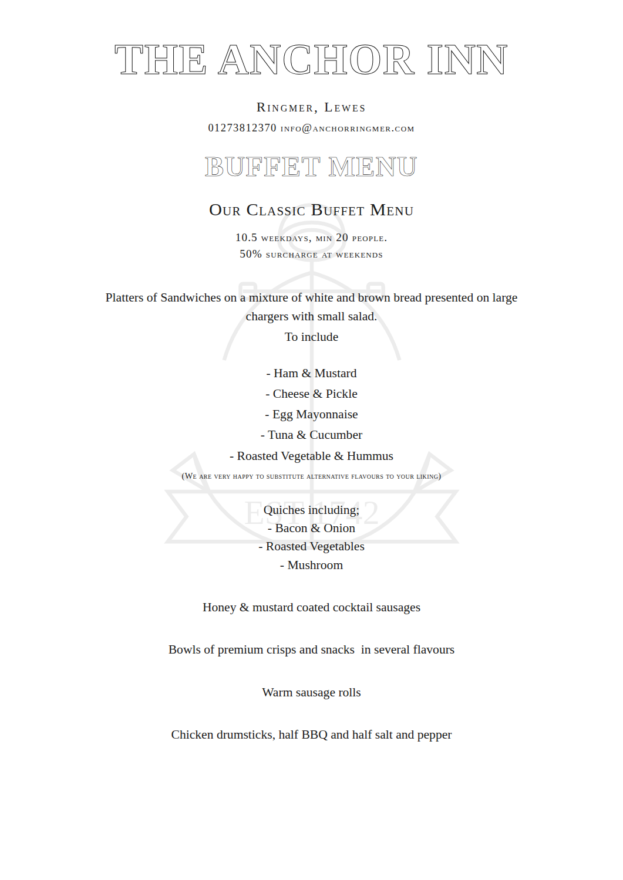EST 1742
The Anchor Inn
Ringmer, Lewes
01273812370 info@anchorringmer.com
Buffet Menu
Our Classic Buffet Menu
10.5 weekdays, min 20 people.
50% surcharge at weekends
Platters of Sandwiches on a mixture of white and brown bread presented on large chargers with small salad.
To include
- Ham & Mustard
- Cheese & Pickle
- Egg Mayonnaise
- Tuna & Cucumber
- Roasted Vegetable & Hummus
(We are very happy to substitute alternative flavours to your liking)
Quiches including;
- Bacon & Onion
- Roasted Vegetables
- Mushroom
Honey & mustard coated cocktail sausages
Bowls of premium crisps and snacks in several flavours
Warm sausage rolls
Chicken drumsticks, half BBQ and half salt and pepper